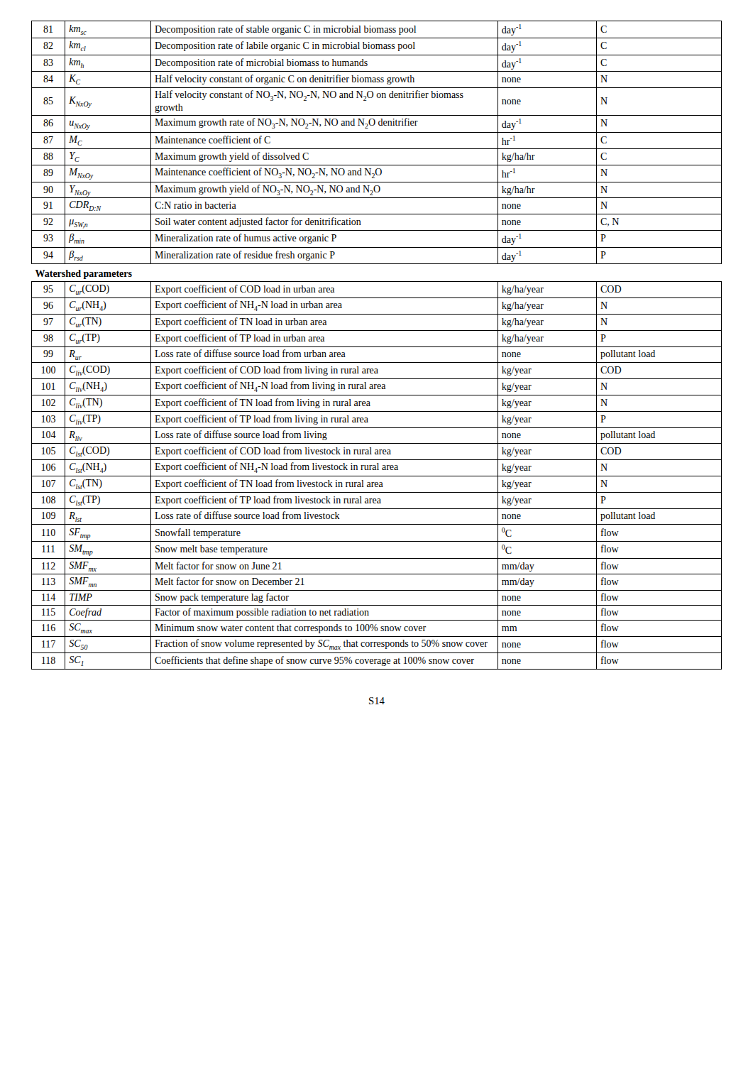| 81 | km sc | Decomposition rate of stable organic C in microbial biomass pool | day -1 | C |
| 82 | km cl | Decomposition rate of labile organic C in microbial biomass pool | day -1 | C |
| 83 | km h | Decomposition rate of microbial biomass to humands | day -1 | C |
| 84 | K C | Half velocity constant of organic C on denitrifier biomass growth | none | N |
| 85 | K NxOy | Half velocity constant of NO 3 -N, NO 2 -N, NO and N 2 O on denitrifier biomass growth | none | N |
| 86 | u NxOy | Maximum growth rate of NO 3 -N, NO 2 -N, NO and N 2 O denitrifier | day -1 | N |
| 87 | M C | Maintenance coefficient of C | hr -1 | C |
| 88 | Y C | Maximum growth yield of dissolved C | kg/ha/hr | C |
| 89 | M NxOy | Maintenance coefficient of NO 3 -N, NO 2 -N, NO and N 2 O | hr -1 | N |
| 90 | Y NxOy | Maximum growth yield of NO 3 -N, NO 2 -N, NO and N 2 O | kg/ha/hr | N |
| 91 | CDR D:N | C:N ratio in bacteria | none | N |
| 92 | μ SW,n | Soil water content adjusted factor for denitrification | none | C, N |
| 93 | β min | Mineralization rate of humus active organic P | day -1 | P |
| 94 | β rsd | Mineralization rate of residue fresh organic P | day -1 | P |
| Watershed parameters |
| 95 | C ur (COD) | Export coefficient of COD load in urban area | kg/ha/year | COD |
| 96 | C ur (NH 4 ) | Export coefficient of NH 4 -N load in urban area | kg/ha/year | N |
| 97 | C ur (TN) | Export coefficient of TN load in urban area | kg/ha/year | N |
| 98 | C ur (TP) | Export coefficient of TP load in urban area | kg/ha/year | P |
| 99 | R ur | Loss rate of diffuse source load from urban area | none | pollutant load |
| 100 | C liv (COD) | Export coefficient of COD load from living in rural area | kg/year | COD |
| 101 | C liv (NH 4 ) | Export coefficient of NH 4 -N load from living in rural area | kg/year | N |
| 102 | C liv (TN) | Export coefficient of TN load from living in rural area | kg/year | N |
| 103 | C liv (TP) | Export coefficient of TP load from living in rural area | kg/year | P |
| 104 | R liv | Loss rate of diffuse source load from living | none | pollutant load |
| 105 | C lst (COD) | Export coefficient of COD load from livestock in rural area | kg/year | COD |
| 106 | C lst (NH 4 ) | Export coefficient of NH 4 -N load from livestock in rural area | kg/year | N |
| 107 | C lst (TN) | Export coefficient of TN load from livestock in rural area | kg/year | N |
| 108 | C lst (TP) | Export coefficient of TP load from livestock in rural area | kg/year | P |
| 109 | R lst | Loss rate of diffuse source load from livestock | none | pollutant load |
| 110 | SF tmp | Snowfall temperature | 0 C | flow |
| 111 | SM tmp | Snow melt base temperature | 0 C | flow |
| 112 | SMF mx | Melt factor for snow on June 21 | mm/day | flow |
| 113 | SMF mn | Melt factor for snow on December 21 | mm/day | flow |
| 114 | TIMP | Snow pack temperature lag factor | none | flow |
| 115 | Coefrad | Factor of maximum possible radiation to net radiation | none | flow |
| 116 | SC max | Minimum snow water content that corresponds to 100% snow cover | mm | flow |
| 117 | SC 50 | Fraction of snow volume represented by SC max that corresponds to 50% snow cover | none | flow |
| 118 | SC 1 | Coefficients that define shape of snow curve 95% coverage at 100% snow cover | none | flow |
S14